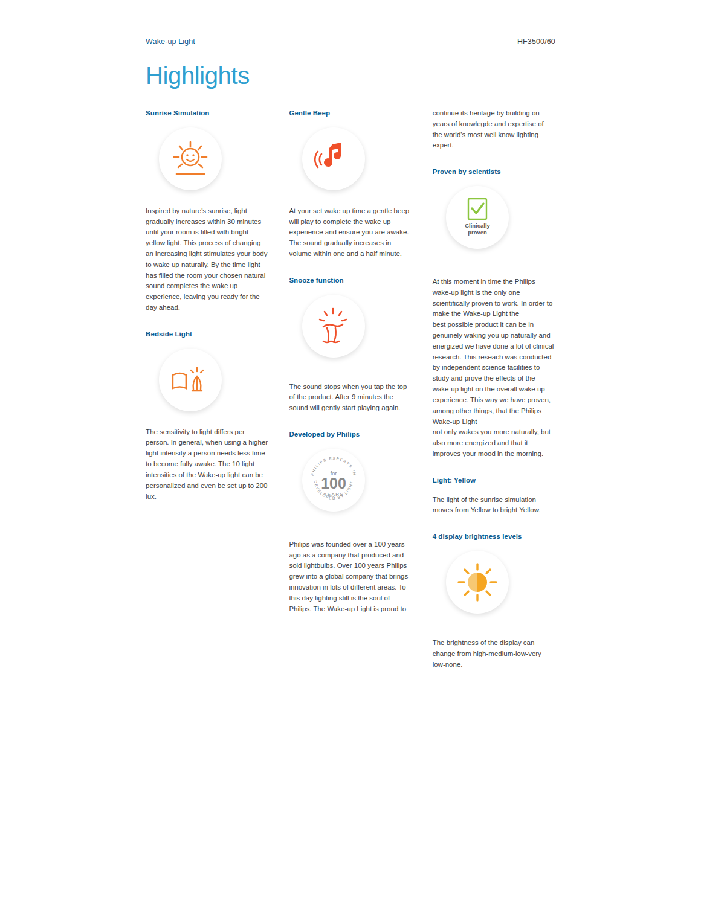Wake-up Light HF3500/60
Highlights
Sunrise Simulation
Inspired by nature's sunrise, light gradually increases within 30 minutes until your room is filled with bright yellow light. This process of changing an increasing light stimulates your body to wake up naturally. By the time light has filled the room your chosen natural sound completes the wake up experience, leaving you ready for the day ahead.
Bedside Light
The sensitivity to light differs per person. In general, when using a higher light intensity a person needs less time to become fully awake. The 10 light intensities of the Wake-up light can be personalized and even be set up to 200 lux.
Gentle Beep
At your set wake up time a gentle beep will play to complete the wake up experience and ensure you are awake. The sound gradually increases in volume within one and a half minute.
Snooze function
The sound stops when you tap the top of the product. After 9 minutes the sound will gently start playing again.
Developed by Philips
PHILIPS EXPERTS IN DEVELOPED BY LIGHT for 100 YEARS
Philips was founded over a 100 years ago as a company that produced and sold lightbulbs. Over 100 years Philips grew into a global company that brings innovation in lots of different areas. To this day lighting still is the soul of Philips. The Wake-up Light is proud to
continue its heritage by building on years of knowlegde and expertise of the world's most well know lighting expert.
Proven by scientists
Clinically proven
At this moment in time the Philips wake-up light is the only one scientifically proven to work. In order to make the Wake-up Light the
best possible product it can be in genuinely waking you up naturally and energized we have done a lot of clinical research. This reseach was conducted by independent science facilities to study and prove the effects of the wake-up light on the overall wake up experience. This way we have proven, among other things, that the Philips Wake-up Light
not only wakes you more naturally, but also more energized and that it improves your mood in the morning.
Light: Yellow
The light of the sunrise simulation moves from Yellow to bright Yellow.
4 display brightness levels
The brightness of the display can change from high-medium-low-very low-none.